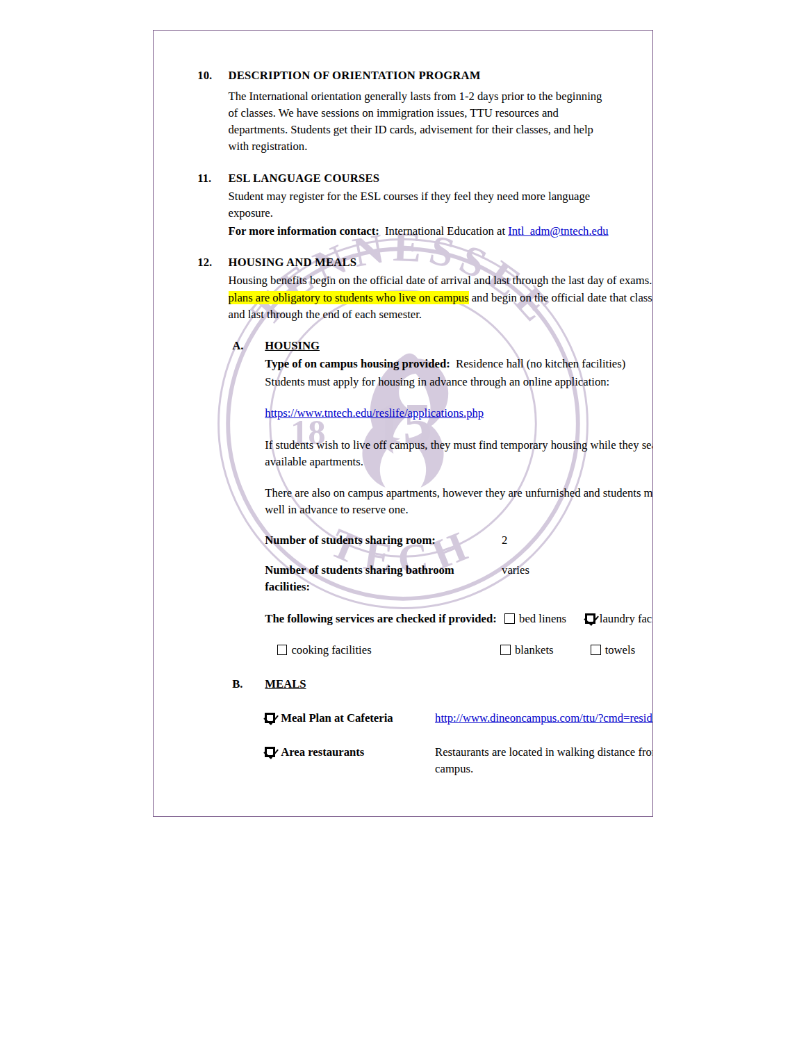TENNESSEE TECH 15 18
10.
DESCRIPTION OF ORIENTATION PROGRAM
The International orientation generally lasts from 1-2 days prior to the beginning of classes. We have sessions on immigration issues, TTU resources and departments. Students get their ID cards, advisement for their classes, and help with registration.
11.
ESL LANGUAGE COURSES
Student may register for the ESL courses if they feel they need more language exposure.
For more information contact: International Education at Intl_adm@tntech.edu
12.
HOUSING AND MEALS
Housing benefits begin on the official date of arrival and last through the last day of exams. Meal plans are obligatory to students who live on campus and begin on the official date that classes begin and last through the end of each semester.
A.
HOUSING
Type of on campus housing provided: Residence hall (no kitchen facilities)
Students must apply for housing in advance through an online application:
https://www.tntech.edu/reslife/applications.php
If students wish to live off campus, they must find temporary housing while they search for available apartments.
There are also on campus apartments, however they are unfurnished and students must apply well in advance to reserve one.
Number of students sharing room:
2
Number of students sharing bathroom
facilities:
varies
The following services are checked if provided: bed linens laundry facilities
cooking facilities
blankets
towels
B.
MEALS
Meal Plan at Cafeteria
http://www.dineoncampus.com/ttu/?cmd=residents
Area restaurants
Restaurants are located in walking distance from campus.